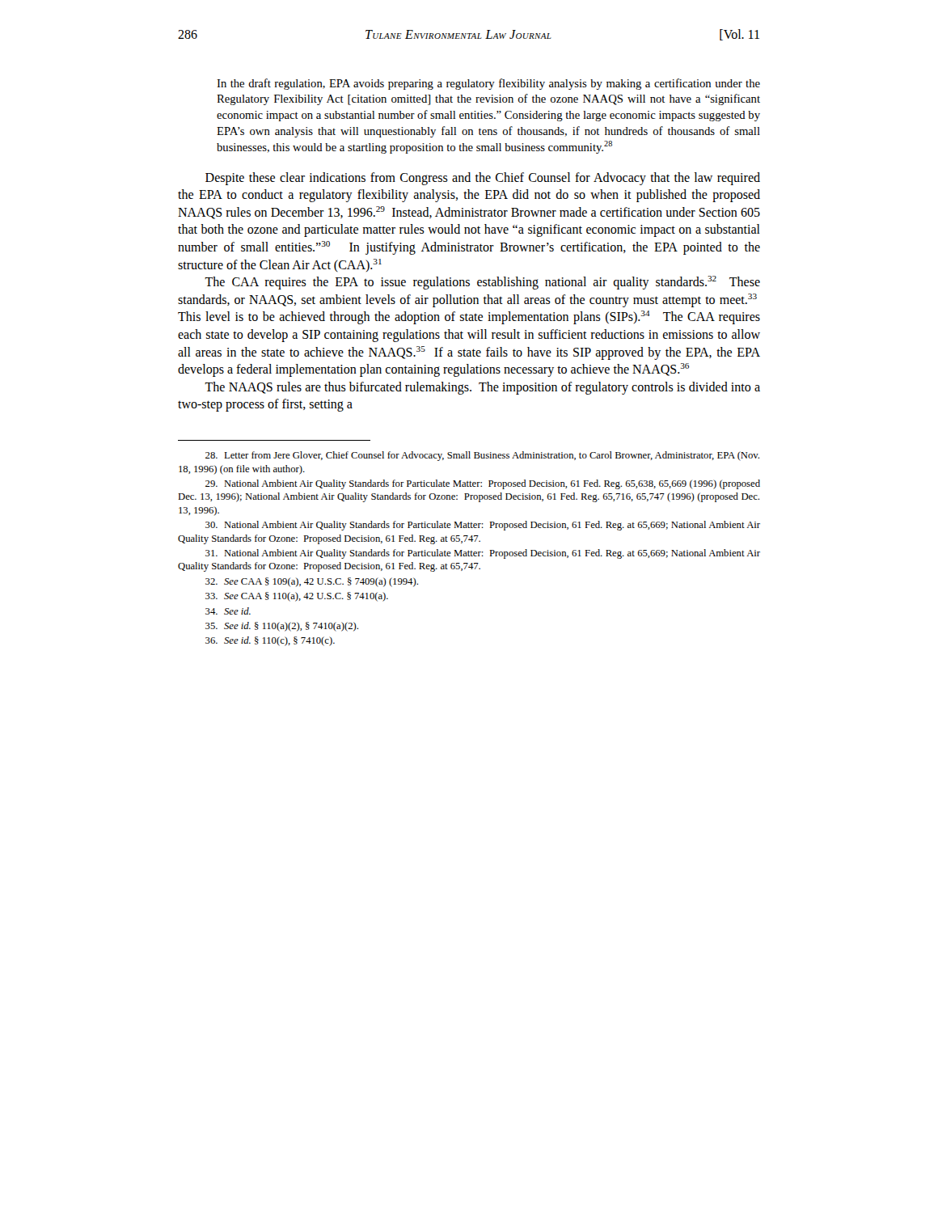286 Tulane Environmental Law Journal [Vol. 11
In the draft regulation, EPA avoids preparing a regulatory flexibility analysis by making a certification under the Regulatory Flexibility Act [citation omitted] that the revision of the ozone NAAQS will not have a “significant economic impact on a substantial number of small entities.” Considering the large economic impacts suggested by EPA’s own analysis that will unquestionably fall on tens of thousands, if not hundreds of thousands of small businesses, this would be a startling proposition to the small business community.28
Despite these clear indications from Congress and the Chief Counsel for Advocacy that the law required the EPA to conduct a regulatory flexibility analysis, the EPA did not do so when it published the proposed NAAQS rules on December 13, 1996.29 Instead, Administrator Browner made a certification under Section 605 that both the ozone and particulate matter rules would not have “a significant economic impact on a substantial number of small entities.”30 In justifying Administrator Browner’s certification, the EPA pointed to the structure of the Clean Air Act (CAA).31
The CAA requires the EPA to issue regulations establishing national air quality standards.32 These standards, or NAAQS, set ambient levels of air pollution that all areas of the country must attempt to meet.33 This level is to be achieved through the adoption of state implementation plans (SIPs).34 The CAA requires each state to develop a SIP containing regulations that will result in sufficient reductions in emissions to allow all areas in the state to achieve the NAAQS.35 If a state fails to have its SIP approved by the EPA, the EPA develops a federal implementation plan containing regulations necessary to achieve the NAAQS.36
The NAAQS rules are thus bifurcated rulemakings. The imposition of regulatory controls is divided into a two-step process of first, setting a
Letter from Jere Glover, Chief Counsel for Advocacy, Small Business Administration, to Carol Browner, Administrator, EPA (Nov. 18, 1996) (on file with author).
National Ambient Air Quality Standards for Particulate Matter: Proposed Decision, 61 Fed. Reg. 65,638, 65,669 (1996) (proposed Dec. 13, 1996); National Ambient Air Quality Standards for Ozone: Proposed Decision, 61 Fed. Reg. 65,716, 65,747 (1996) (proposed Dec. 13, 1996).
National Ambient Air Quality Standards for Particulate Matter: Proposed Decision, 61 Fed. Reg. at 65,669; National Ambient Air Quality Standards for Ozone: Proposed Decision, 61 Fed. Reg. at 65,747.
National Ambient Air Quality Standards for Particulate Matter: Proposed Decision, 61 Fed. Reg. at 65,669; National Ambient Air Quality Standards for Ozone: Proposed Decision, 61 Fed. Reg. at 65,747.
See CAA § 109(a), 42 U.S.C. § 7409(a) (1994).
See CAA § 110(a), 42 U.S.C. § 7410(a).
See id.
See id. § 110(a)(2), § 7410(a)(2).
See id. § 110(c), § 7410(c).